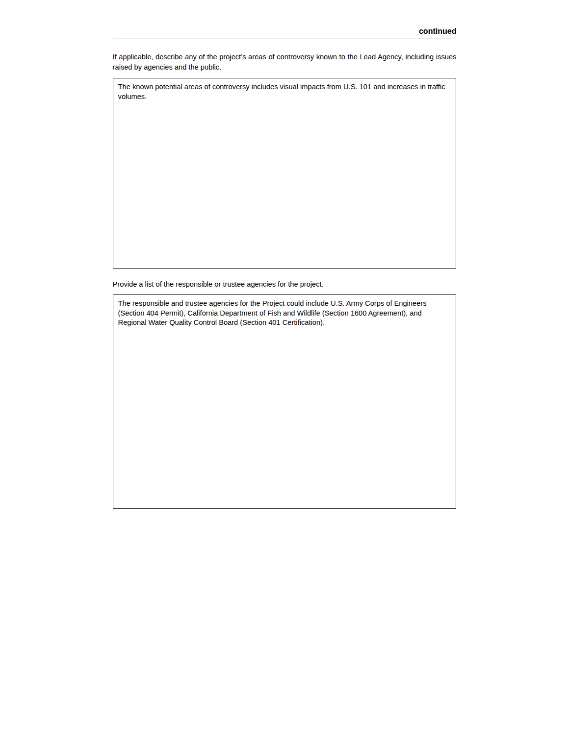continued
If applicable, describe any of the project’s areas of controversy known to the Lead Agency, including issues raised by agencies and the public.
The known potential areas of controversy includes visual impacts from U.S. 101 and increases in traffic volumes.
Provide a list of the responsible or trustee agencies for the project.
The responsible and trustee agencies for the Project could include U.S. Army Corps of Engineers (Section 404 Permit), California Department of Fish and Wildlife (Section 1600 Agreement), and Regional Water Quality Control Board (Section 401 Certification).